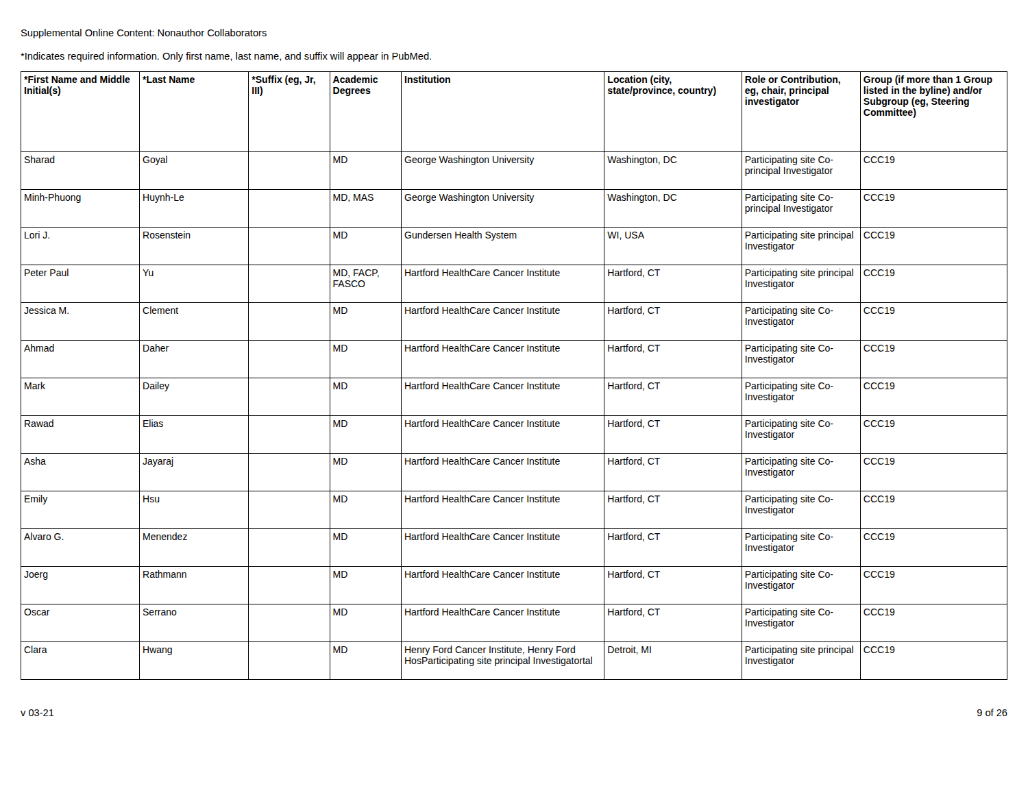Supplemental Online Content: Nonauthor Collaborators
*Indicates required information. Only first name, last name, and suffix will appear in PubMed.
| *First Name and Middle Initial(s) | *Last Name | *Suffix (eg, Jr, III) | Academic Degrees | Institution | Location (city, state/province, country) | Role or Contribution, eg, chair, principal investigator | Group (if more than 1 Group listed in the byline) and/or Subgroup (eg, Steering Committee) |
| --- | --- | --- | --- | --- | --- | --- | --- |
| Sharad | Goyal | | MD | George Washington University | Washington, DC | Participating site Co-principal Investigator | CCC19 |
| Minh-Phuong | Huynh-Le | | MD, MAS | George Washington University | Washington, DC | Participating site Co-principal Investigator | CCC19 |
| Lori J. | Rosenstein | | MD | Gundersen Health System | WI, USA | Participating site principal Investigator | CCC19 |
| Peter Paul | Yu | | MD, FACP, FASCO | Hartford HealthCare Cancer Institute | Hartford, CT | Participating site principal Investigator | CCC19 |
| Jessica M. | Clement | | MD | Hartford HealthCare Cancer Institute | Hartford, CT | Participating site Co-Investigator | CCC19 |
| Ahmad | Daher | | MD | Hartford HealthCare Cancer Institute | Hartford, CT | Participating site Co-Investigator | CCC19 |
| Mark | Dailey | | MD | Hartford HealthCare Cancer Institute | Hartford, CT | Participating site Co-Investigator | CCC19 |
| Rawad | Elias | | MD | Hartford HealthCare Cancer Institute | Hartford, CT | Participating site Co-Investigator | CCC19 |
| Asha | Jayaraj | | MD | Hartford HealthCare Cancer Institute | Hartford, CT | Participating site Co-Investigator | CCC19 |
| Emily | Hsu | | MD | Hartford HealthCare Cancer Institute | Hartford, CT | Participating site Co-Investigator | CCC19 |
| Alvaro G. | Menendez | | MD | Hartford HealthCare Cancer Institute | Hartford, CT | Participating site Co-Investigator | CCC19 |
| Joerg | Rathmann | | MD | Hartford HealthCare Cancer Institute | Hartford, CT | Participating site Co-Investigator | CCC19 |
| Oscar | Serrano | | MD | Hartford HealthCare Cancer Institute | Hartford, CT | Participating site Co-Investigator | CCC19 |
| Clara | Hwang | | MD | Henry Ford Cancer Institute, Henry Ford HosParticipating site principal Investigatortal | Detroit, MI | Participating site principal Investigator | CCC19 |
v 03-21 9 of 26